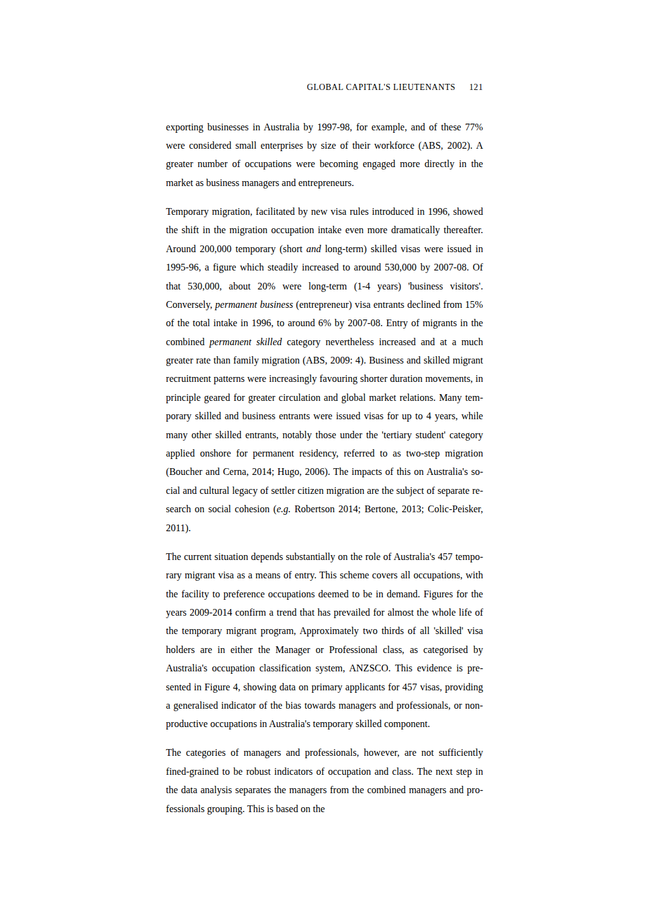GLOBAL CAPITAL'S LIEUTENANTS121
exporting businesses in Australia by 1997-98, for example, and of these 77% were considered small enterprises by size of their workforce (ABS, 2002). A greater number of occupations were becoming engaged more directly in the market as business managers and entrepreneurs.
Temporary migration, facilitated by new visa rules introduced in 1996, showed the shift in the migration occupation intake even more dramatically thereafter. Around 200,000 temporary (short and long-term) skilled visas were issued in 1995-96, a figure which steadily increased to around 530,000 by 2007-08. Of that 530,000, about 20% were long-term (1-4 years) 'business visitors'. Conversely, permanent business (entrepreneur) visa entrants declined from 15% of the total intake in 1996, to around 6% by 2007-08. Entry of migrants in the combined permanent skilled category nevertheless increased and at a much greater rate than family migration (ABS, 2009: 4). Business and skilled migrant recruitment patterns were increasingly favouring shorter duration movements, in principle geared for greater circulation and global market relations. Many temporary skilled and business entrants were issued visas for up to 4 years, while many other skilled entrants, notably those under the 'tertiary student' category applied onshore for permanent residency, referred to as two-step migration (Boucher and Cerna, 2014; Hugo, 2006). The impacts of this on Australia's social and cultural legacy of settler citizen migration are the subject of separate research on social cohesion (e.g. Robertson 2014; Bertone, 2013; Colic-Peisker, 2011).
The current situation depends substantially on the role of Australia's 457 temporary migrant visa as a means of entry. This scheme covers all occupations, with the facility to preference occupations deemed to be in demand. Figures for the years 2009-2014 confirm a trend that has prevailed for almost the whole life of the temporary migrant program, Approximately two thirds of all 'skilled' visa holders are in either the Manager or Professional class, as categorised by Australia's occupation classification system, ANZSCO. This evidence is presented in Figure 4, showing data on primary applicants for 457 visas, providing a generalised indicator of the bias towards managers and professionals, or non-productive occupations in Australia's temporary skilled component.
The categories of managers and professionals, however, are not sufficiently fined-grained to be robust indicators of occupation and class. The next step in the data analysis separates the managers from the combined managers and professionals grouping. This is based on the